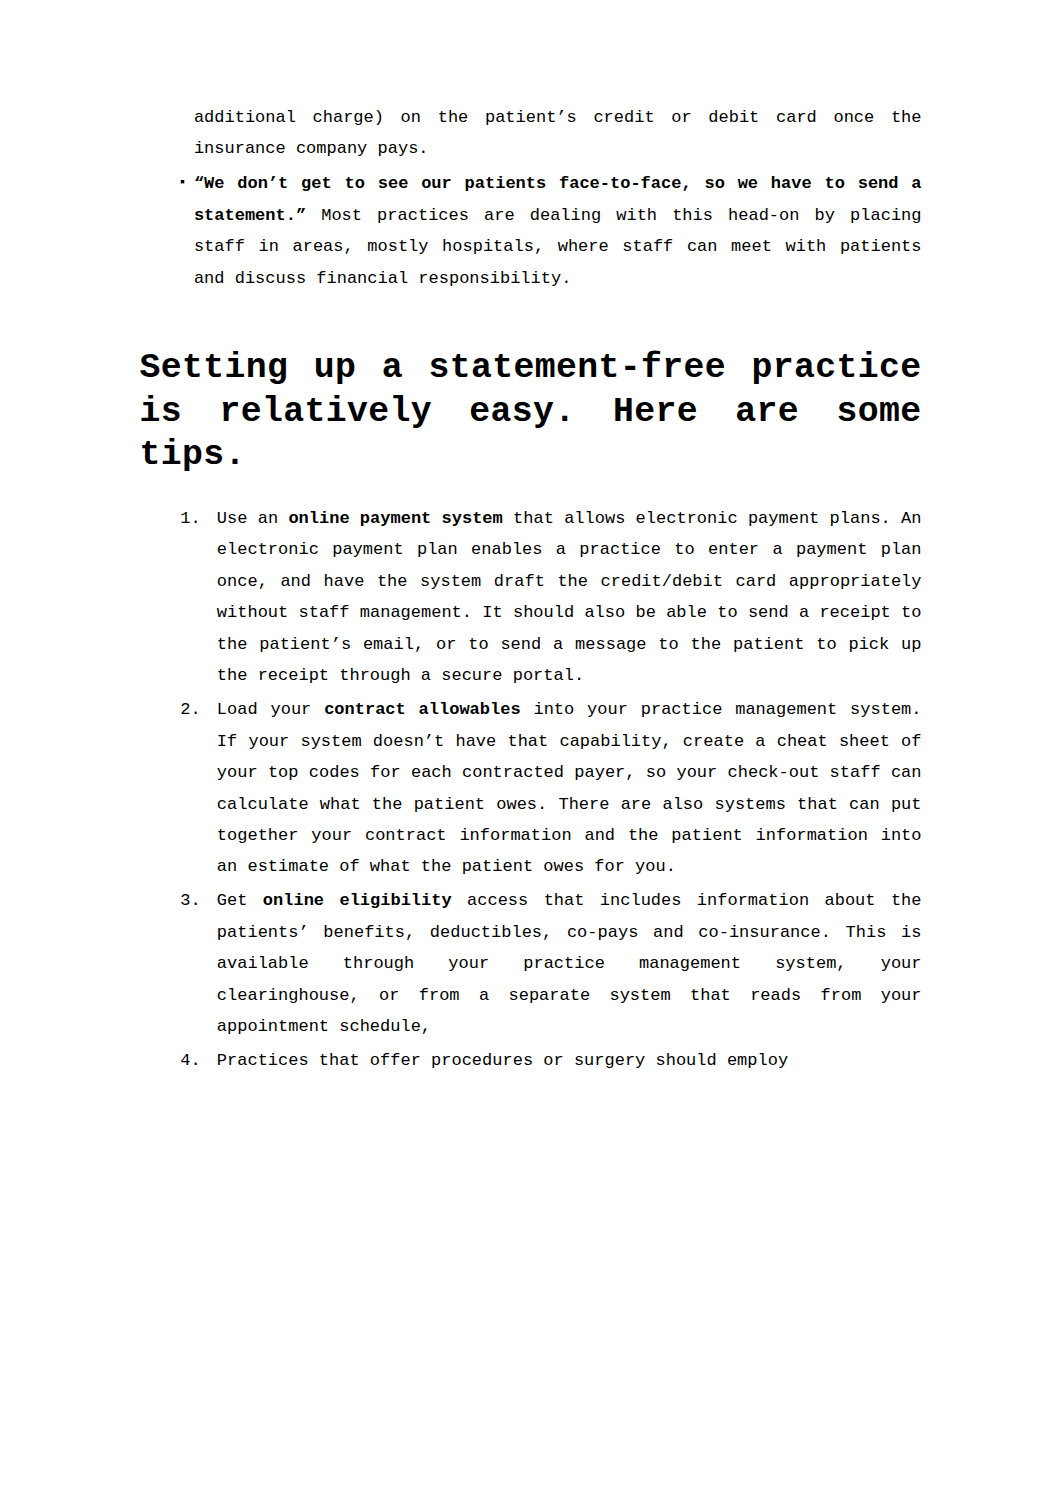additional charge) on the patient’s credit or debit card once the insurance company pays.
“We don’t get to see our patients face-to-face, so we have to send a statement.” Most practices are dealing with this head-on by placing staff in areas, mostly hospitals, where staff can meet with patients and discuss financial responsibility.
Setting up a statement-free practice is relatively easy. Here are some tips.
Use an online payment system that allows electronic payment plans. An electronic payment plan enables a practice to enter a payment plan once, and have the system draft the credit/debit card appropriately without staff management. It should also be able to send a receipt to the patient’s email, or to send a message to the patient to pick up the receipt through a secure portal.
Load your contract allowables into your practice management system. If your system doesn’t have that capability, create a cheat sheet of your top codes for each contracted payer, so your check-out staff can calculate what the patient owes. There are also systems that can put together your contract information and the patient information into an estimate of what the patient owes for you.
Get online eligibility access that includes information about the patients’ benefits, deductibles, co-pays and co-insurance. This is available through your practice management system, your clearinghouse, or from a separate system that reads from your appointment schedule,
Practices that offer procedures or surgery should employ